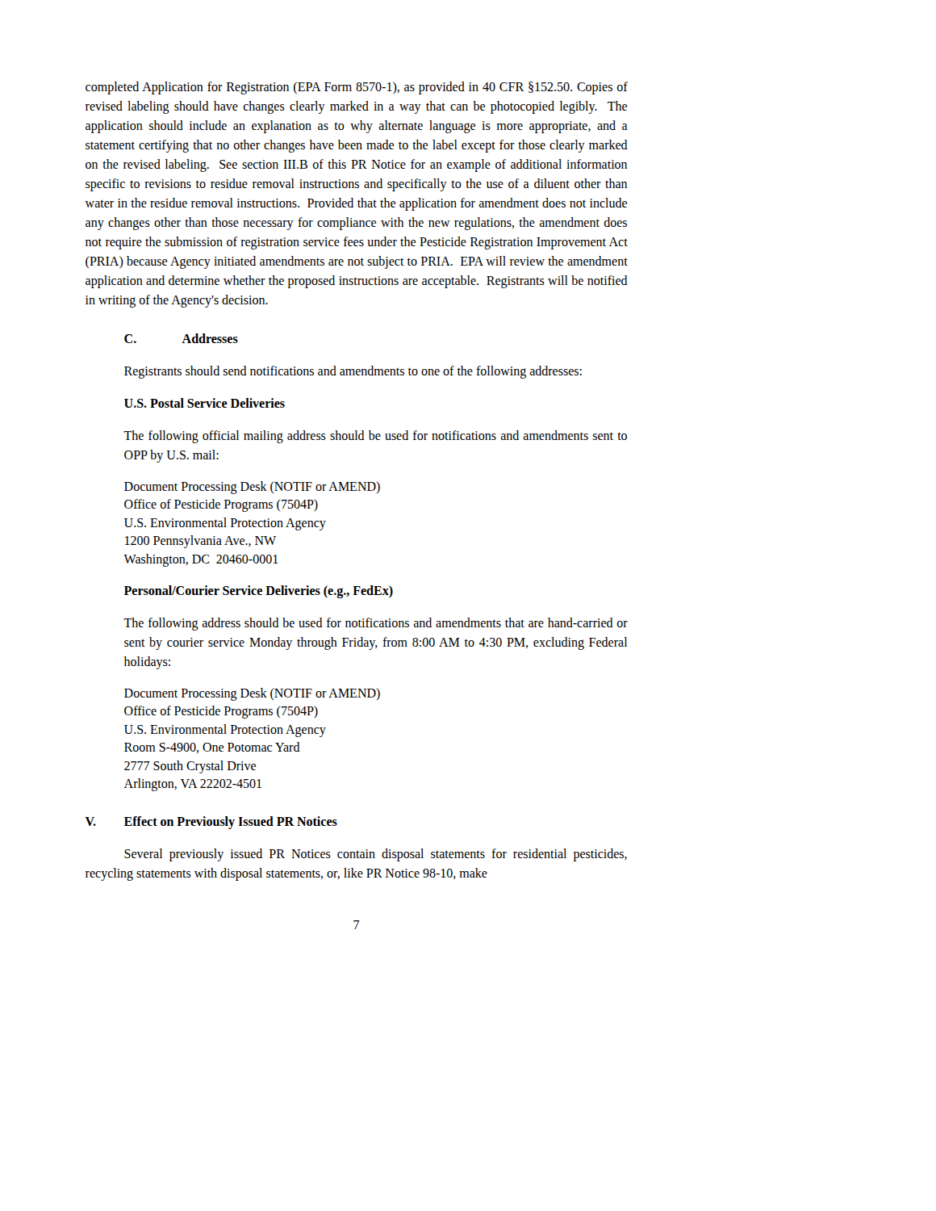completed Application for Registration (EPA Form 8570-1), as provided in 40 CFR §152.50. Copies of revised labeling should have changes clearly marked in a way that can be photocopied legibly. The application should include an explanation as to why alternate language is more appropriate, and a statement certifying that no other changes have been made to the label except for those clearly marked on the revised labeling. See section III.B of this PR Notice for an example of additional information specific to revisions to residue removal instructions and specifically to the use of a diluent other than water in the residue removal instructions. Provided that the application for amendment does not include any changes other than those necessary for compliance with the new regulations, the amendment does not require the submission of registration service fees under the Pesticide Registration Improvement Act (PRIA) because Agency initiated amendments are not subject to PRIA. EPA will review the amendment application and determine whether the proposed instructions are acceptable. Registrants will be notified in writing of the Agency's decision.
C. Addresses
Registrants should send notifications and amendments to one of the following addresses:
U.S. Postal Service Deliveries
The following official mailing address should be used for notifications and amendments sent to OPP by U.S. mail:
Document Processing Desk (NOTIF or AMEND)
Office of Pesticide Programs (7504P)
U.S. Environmental Protection Agency
1200 Pennsylvania Ave., NW
Washington, DC 20460-0001
Personal/Courier Service Deliveries (e.g., FedEx)
The following address should be used for notifications and amendments that are hand-carried or sent by courier service Monday through Friday, from 8:00 AM to 4:30 PM, excluding Federal holidays:
Document Processing Desk (NOTIF or AMEND)
Office of Pesticide Programs (7504P)
U.S. Environmental Protection Agency
Room S-4900, One Potomac Yard
2777 South Crystal Drive
Arlington, VA 22202-4501
V. Effect on Previously Issued PR Notices
Several previously issued PR Notices contain disposal statements for residential pesticides, recycling statements with disposal statements, or, like PR Notice 98-10, make
7